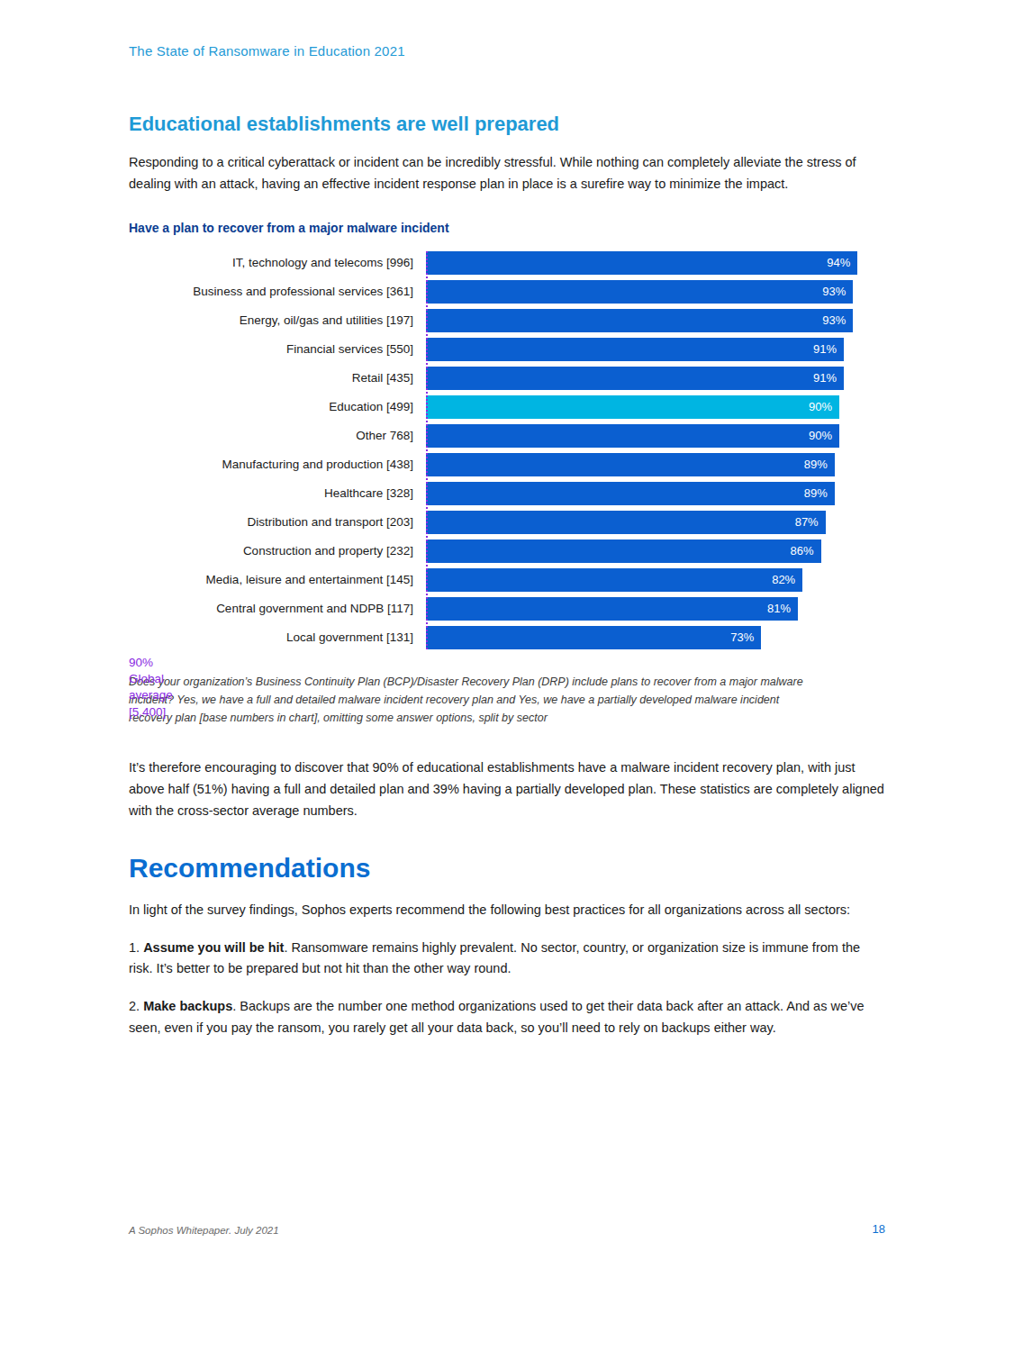The State of Ransomware in Education 2021
Educational establishments are well prepared
Responding to a critical cyberattack or incident can be incredibly stressful. While nothing can completely alleviate the stress of dealing with an attack, having an effective incident response plan in place is a surefire way to minimize the impact.
Have a plan to recover from a major malware incident
IT, technology and telecoms [996]
94%
Business and professional services [361]
93%
Energy, oil/gas and utilities [197]
93%
Financial services [550]
91%
Retail [435]
91%
Education [499]
90%
Other 768]
90%
Manufacturing and production [438]
89%
Healthcare [328]
89%
Distribution and transport [203]
87%
Construction and property [232]
86%
Media, leisure and entertainment [145]
82%
Central government and NDPB [117]
81%
Local government [131]
73%
90%
Global
average
[5,400]
Does your organization’s Business Continuity Plan (BCP)/Disaster Recovery Plan (DRP) include plans to recover from a major malware incident? Yes, we have a full and detailed malware incident recovery plan and Yes, we have a partially developed malware incident recovery plan [base numbers in chart], omitting some answer options, split by sector
It’s therefore encouraging to discover that 90% of educational establishments have a malware incident recovery plan, with just above half (51%) having a full and detailed plan and 39% having a partially developed plan. These statistics are completely aligned with the cross-sector average numbers.
Recommendations
In light of the survey findings, Sophos experts recommend the following best practices for all organizations across all sectors:
1. Assume you will be hit. Ransomware remains highly prevalent. No sector, country, or organization size is immune from the risk. It’s better to be prepared but not hit than the other way round.
2. Make backups. Backups are the number one method organizations used to get their data back after an attack. And as we’ve seen, even if you pay the ransom, you rarely get all your data back, so you’ll need to rely on backups either way.
A Sophos Whitepaper. July 2021
18